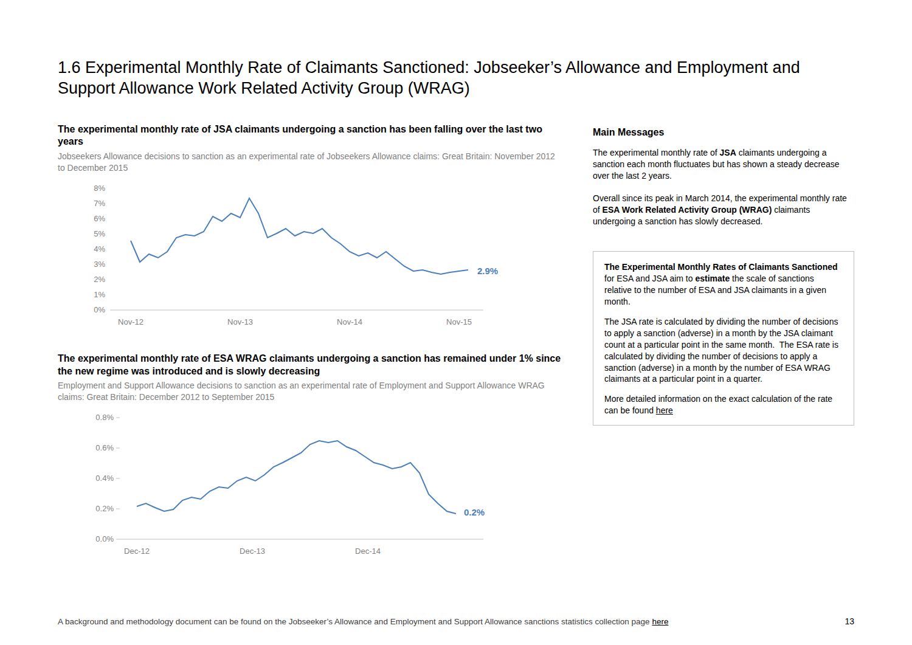1.6 Experimental Monthly Rate of Claimants Sanctioned: Jobseeker’s Allowance and Employment and Support Allowance Work Related Activity Group (WRAG)
The experimental monthly rate of JSA claimants undergoing a sanction has been falling over the last two years
Jobseekers Allowance decisions to sanction as an experimental rate of Jobseekers Allowance claims: Great Britain: November 2012 to December 2015
8% 7% 6% 5% 4% 3% 2% 1% 0% Nov-12 Nov-13 Nov-14 Nov-15 2.9%
The experimental monthly rate of ESA WRAG claimants undergoing a sanction has remained under 1% since the new regime was introduced and is slowly decreasing
Employment and Support Allowance decisions to sanction as an experimental rate of Employment and Support Allowance WRAG claims: Great Britain: December 2012 to September 2015
0.8% 0.6% 0.4% 0.2% 0.0% Dec-12 Dec-13 Dec-14 0.2%
Main Messages
The experimental monthly rate of JSA claimants undergoing a sanction each month fluctuates but has shown a steady decrease over the last 2 years.
Overall since its peak in March 2014, the experimental monthly rate of ESA Work Related Activity Group (WRAG) claimants undergoing a sanction has slowly decreased.
The Experimental Monthly Rates of Claimants Sanctioned for ESA and JSA aim to estimate the scale of sanctions relative to the number of ESA and JSA claimants in a given month.
The JSA rate is calculated by dividing the number of decisions to apply a sanction (adverse) in a month by the JSA claimant count at a particular point in the same month. The ESA rate is calculated by dividing the number of decisions to apply a sanction (adverse) in a month by the number of ESA WRAG claimants at a particular point in a quarter.
More detailed information on the exact calculation of the rate can be found here
A background and methodology document can be found on the Jobseeker’s Allowance and Employment and Support Allowance sanctions statistics collection page here
13